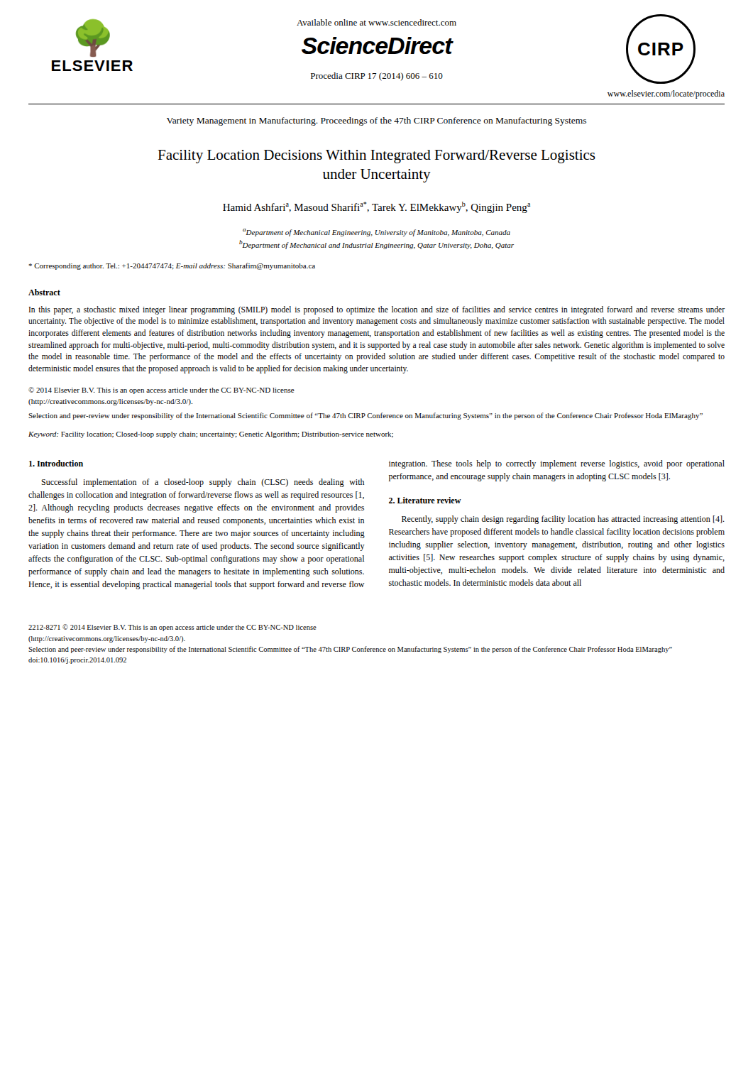🌳
ELSEVIER
Available online at www.sciencedirect.com
ScienceDirect
Procedia CIRP 17 (2014) 606 – 610
CIRP
www.elsevier.com/locate/procedia
Variety Management in Manufacturing. Proceedings of the 47th CIRP Conference on Manufacturing Systems
Facility Location Decisions Within Integrated Forward/Reverse Logistics
under Uncertainty
Hamid Ashfaria, Masoud Sharifia*, Tarek Y. ElMekkawyb, Qingjin Penga
aDepartment of Mechanical Engineering, University of Manitoba, Manitoba, Canada
bDepartment of Mechanical and Industrial Engineering, Qatar University, Doha, Qatar
* Corresponding author. Tel.: +1-2044747474; E-mail address: Sharafim@myumanitoba.ca
Abstract
In this paper, a stochastic mixed integer linear programming (SMILP) model is proposed to optimize the location and size of facilities and service centres in integrated forward and reverse streams under uncertainty. The objective of the model is to minimize establishment, transportation and inventory management costs and simultaneously maximize customer satisfaction with sustainable perspective. The model incorporates different elements and features of distribution networks including inventory management, transportation and establishment of new facilities as well as existing centres. The presented model is the streamlined approach for multi-objective, multi-period, multi-commodity distribution system, and it is supported by a real case study in automobile after sales network. Genetic algorithm is implemented to solve the model in reasonable time. The performance of the model and the effects of uncertainty on provided solution are studied under different cases. Competitive result of the stochastic model compared to deterministic model ensures that the proposed approach is valid to be applied for decision making under uncertainty.
© 2014 Elsevier B.V. This is an open access article under the CC BY-NC-ND license
(http://creativecommons.org/licenses/by-nc-nd/3.0/).
Selection and peer-review under responsibility of the International Scientific Committee of “The 47th CIRP Conference on Manufacturing Systems” in the person of the Conference Chair Professor Hoda ElMaraghy”
Keyword: Facility location; Closed-loop supply chain; uncertainty; Genetic Algorithm; Distribution-service network;
1. Introduction
Successful implementation of a closed-loop supply chain (CLSC) needs dealing with challenges in collocation and integration of forward/reverse flows as well as required resources [1, 2]. Although recycling products decreases negative effects on the environment and provides benefits in terms of recovered raw material and reused components, uncertainties which exist in the supply chains threat their performance. There are two major sources of uncertainty including variation in customers demand and return rate of used products. The second source significantly affects the configuration of the CLSC. Sub-optimal configurations may show a poor operational performance of supply chain and lead the managers to hesitate in implementing such solutions. Hence, it is essential developing practical managerial tools that support forward and reverse flow integration. These tools help to correctly implement reverse logistics, avoid poor operational performance, and encourage supply chain managers in adopting CLSC models [3].
2. Literature review
Recently, supply chain design regarding facility location has attracted increasing attention [4]. Researchers have proposed different models to handle classical facility location decisions problem including supplier selection, inventory management, distribution, routing and other logistics activities [5]. New researches support complex structure of supply chains by using dynamic, multi-objective, multi-echelon models. We divide related literature into deterministic and stochastic models. In deterministic models data about all
2212-8271 © 2014 Elsevier B.V. This is an open access article under the CC BY-NC-ND license
(http://creativecommons.org/licenses/by-nc-nd/3.0/).
Selection and peer-review under responsibility of the International Scientific Committee of “The 47th CIRP Conference on Manufacturing Systems” in the person of the Conference Chair Professor Hoda ElMaraghy”
doi:10.1016/j.procir.2014.01.092